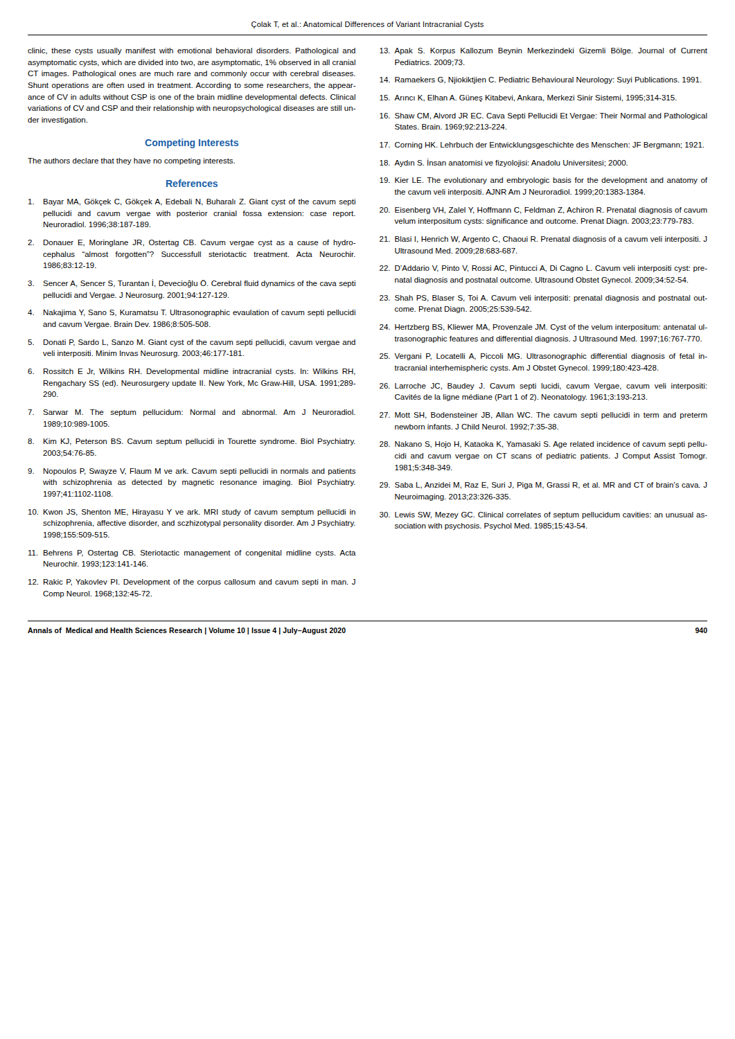Çolak T, et al.: Anatomical Differences of Variant Intracranial Cysts
clinic, these cysts usually manifest with emotional behavioral disorders. Pathological and asymptomatic cysts, which are divided into two, are asymptomatic, 1% observed in all cranial CT images. Pathological ones are much rare and commonly occur with cerebral diseases. Shunt operations are often used in treatment. According to some researchers, the appearance of CV in adults without CSP is one of the brain midline developmental defects. Clinical variations of CV and CSP and their relationship with neuropsychological diseases are still under investigation.
Competing Interests
The authors declare that they have no competing interests.
References
Bayar MA, Gökçek C, Gökçek A, Edebali N, Buharalı Z. Giant cyst of the cavum septi pellucidi and cavum vergae with posterior cranial fossa extension: case report. Neuroradiol. 1996;38:187-189.
Donauer E, Moringlane JR, Ostertag CB. Cavum vergae cyst as a cause of hydrocephalus “almost forgotten”? Successfull steriotactic treatment. Acta Neurochir. 1986;83:12-19.
Sencer A, Sencer S, Turantan İ, Devecioğlu Ö. Cerebral fluid dynamics of the cava septi pellucidi and Vergae. J Neurosurg. 2001;94:127-129.
Nakajima Y, Sano S, Kuramatsu T. Ultrasonographic evaulation of cavum septi pellucidi and cavum Vergae. Brain Dev. 1986;8:505-508.
Donati P, Sardo L, Sanzo M. Giant cyst of the cavum septi pellucidi, cavum vergae and veli interpositi. Minim Invas Neurosurg. 2003;46:177-181.
Rossitch E Jr, Wilkins RH. Developmental midline intracranial cysts. In: Wilkins RH, Rengachary SS (ed). Neurosurgery update II. New York, Mc Graw-Hill, USA. 1991;289-290.
Sarwar M. The septum pellucidum: Normal and abnormal. Am J Neuroradiol. 1989;10:989-1005.
Kim KJ, Peterson BS. Cavum septum pellucidi in Tourette syndrome. Biol Psychiatry. 2003;54:76-85.
Nopoulos P, Swayze V, Flaum M ve ark. Cavum septi pellucidi in normals and patients with schizophrenia as detected by magnetic resonance imaging. Biol Psychiatry. 1997;41:1102-1108.
Kwon JS, Shenton ME, Hirayasu Y ve ark. MRI study of cavum semptum pellucidi in schizophrenia, affective disorder, and sczhizotypal personality disorder. Am J Psychiatry. 1998;155:509-515.
Behrens P, Ostertag CB. Steriotactic management of congenital midline cysts. Acta Neurochir. 1993;123:141-146.
Rakic P, Yakovlev PI. Development of the corpus callosum and cavum septi in man. J Comp Neurol. 1968;132:45-72.
Apak S. Korpus Kallozum Beynin Merkezindeki Gizemli Bölge. Journal of Current Pediatrics. 2009;73.
Ramaekers G, Njiokiktjien C. Pediatric Behavioural Neurology: Suyi Publications. 1991.
Arıncı K, Elhan A. Güneş Kitabevi, Ankara, Merkezi Sinir Sistemi, 1995;314-315.
Shaw CM, Alvord JR EC. Cava Septi Pellucidi Et Vergae: Their Normal and Pathological States. Brain. 1969;92:213-224.
Corning HK. Lehrbuch der Entwicklungsgeschichte des Menschen: JF Bergmann; 1921.
Aydın S. İnsan anatomisi ve fizyolojisi: Anadolu Universitesi; 2000.
Kier LE. The evolutionary and embryologic basis for the development and anatomy of the cavum veli interpositi. AJNR Am J Neuroradiol. 1999;20:1383-1384.
Eisenberg VH, Zalel Y, Hoffmann C, Feldman Z, Achiron R. Prenatal diagnosis of cavum velum interpositum cysts: significance and outcome. Prenat Diagn. 2003;23:779-783.
Blasi I, Henrich W, Argento C, Chaoui R. Prenatal diagnosis of a cavum veli interpositi. J Ultrasound Med. 2009;28:683-687.
D’Addario V, Pinto V, Rossi AC, Pintucci A, Di Cagno L. Cavum veli interpositi cyst: prenatal diagnosis and postnatal outcome. Ultrasound Obstet Gynecol. 2009;34:52-54.
Shah PS, Blaser S, Toi A. Cavum veli interpositi: prenatal diagnosis and postnatal outcome. Prenat Diagn. 2005;25:539-542.
Hertzberg BS, Kliewer MA, Provenzale JM. Cyst of the velum interpositum: antenatal ultrasonographic features and differential diagnosis. J Ultrasound Med. 1997;16:767-770.
Vergani P, Locatelli A, Piccoli MG. Ultrasonographic differential diagnosis of fetal intracranial interhemispheric cysts. Am J Obstet Gynecol. 1999;180:423-428.
Larroche JC, Baudey J. Cavum septi lucidi, cavum Vergae, cavum veli interpositi: Cavités de la ligne médiane (Part 1 of 2). Neonatology. 1961;3:193-213.
Mott SH, Bodensteiner JB, Allan WC. The cavum septi pellucidi in term and preterm newborn infants. J Child Neurol. 1992;7:35-38.
Nakano S, Hojo H, Kataoka K, Yamasaki S. Age related incidence of cavum septi pellucidi and cavum vergae on CT scans of pediatric patients. J Comput Assist Tomogr. 1981;5:348-349.
Saba L, Anzidei M, Raz E, Suri J, Piga M, Grassi R, et al. MR and CT of brain’s cava. J Neuroimaging. 2013;23:326-335.
Lewis SW, Mezey GC. Clinical correlates of septum pellucidum cavities: an unusual association with psychosis. Psychol Med. 1985;15:43-54.
Annals of Medical and Health Sciences Research | Volume 10 | Issue 4 | July–August 2020
940